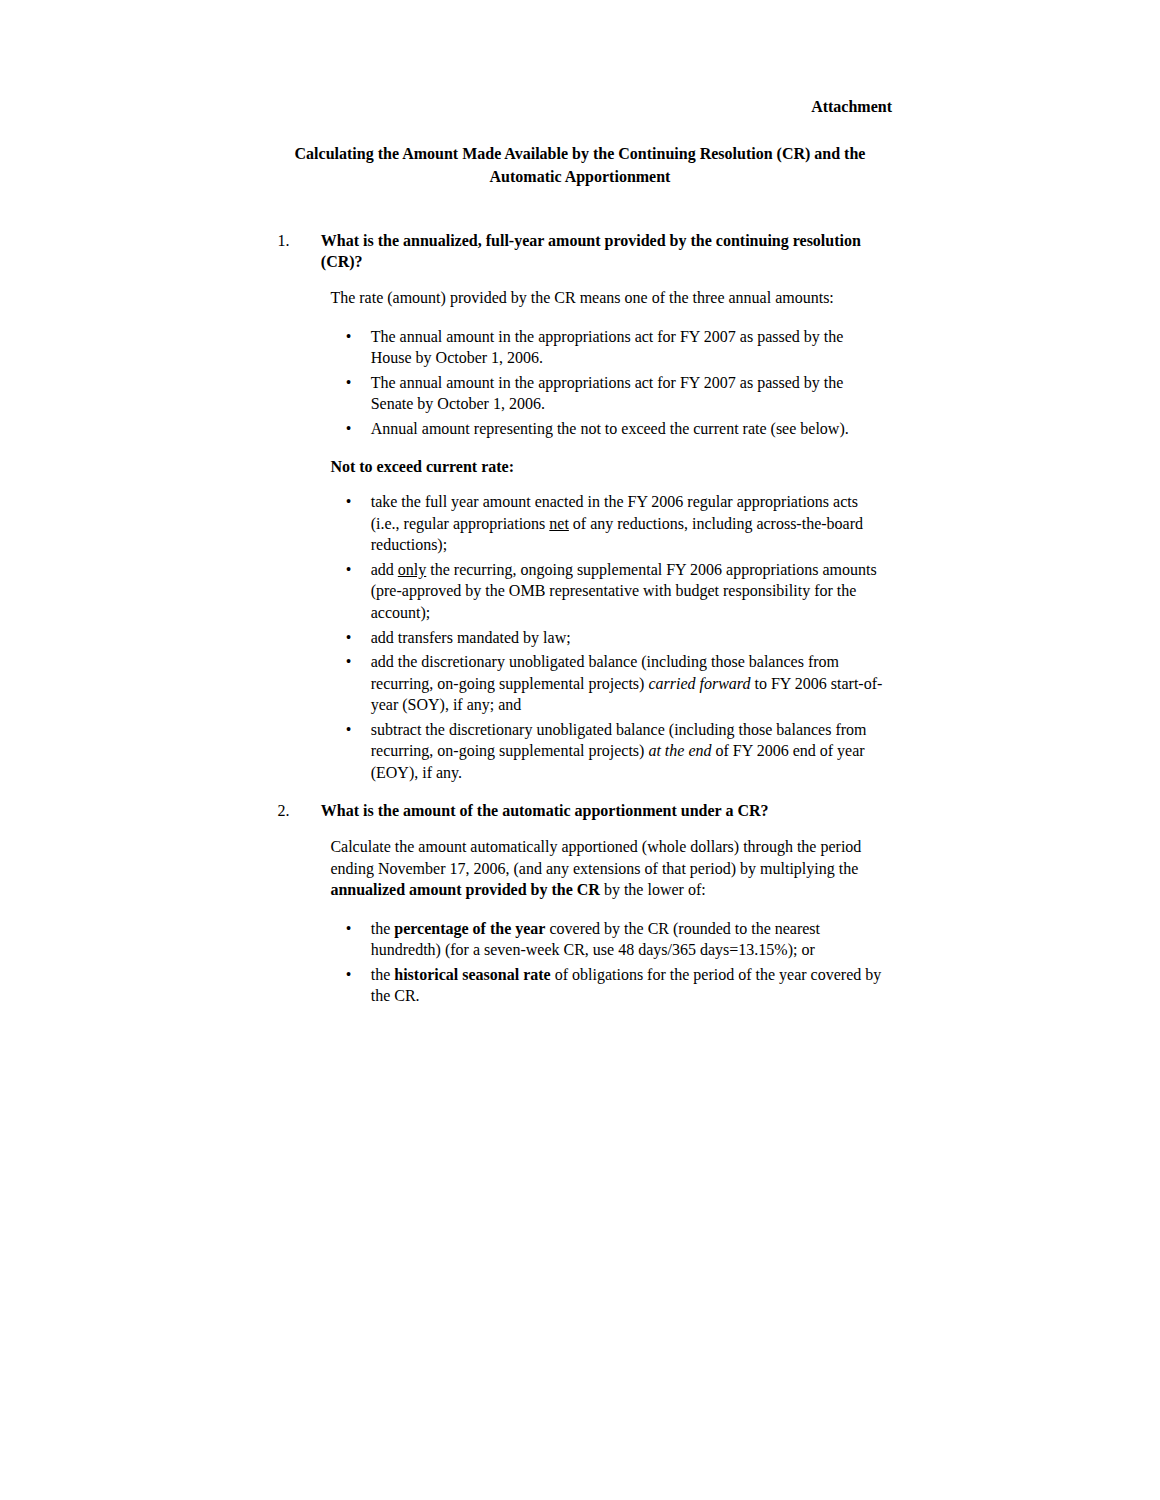Attachment
Calculating the Amount Made Available by the Continuing Resolution (CR) and the
Automatic Apportionment
1.
What is the annualized, full-year amount provided by the continuing resolution (CR)?
The rate (amount) provided by the CR means one of the three annual amounts:
The annual amount in the appropriations act for FY 2007 as passed by the House by October 1, 2006.
The annual amount in the appropriations act for FY 2007 as passed by the Senate by October 1, 2006.
Annual amount representing the not to exceed the current rate (see below).
Not to exceed current rate:
take the full year amount enacted in the FY 2006 regular appropriations acts (i.e., regular appropriations net of any reductions, including across-the-board reductions);
add only the recurring, ongoing supplemental FY 2006 appropriations amounts (pre-approved by the OMB representative with budget responsibility for the account);
add transfers mandated by law;
add the discretionary unobligated balance (including those balances from recurring, on-going supplemental projects) carried forward to FY 2006 start-of-year (SOY), if any; and
subtract the discretionary unobligated balance (including those balances from recurring, on-going supplemental projects) at the end of FY 2006 end of year (EOY), if any.
2.
What is the amount of the automatic apportionment under a CR?
Calculate the amount automatically apportioned (whole dollars) through the period ending November 17, 2006, (and any extensions of that period) by multiplying the annualized amount provided by the CR by the lower of:
the percentage of the year covered by the CR (rounded to the nearest hundredth) (for a seven-week CR, use 48 days/365 days=13.15%); or
the historical seasonal rate of obligations for the period of the year covered by the CR.